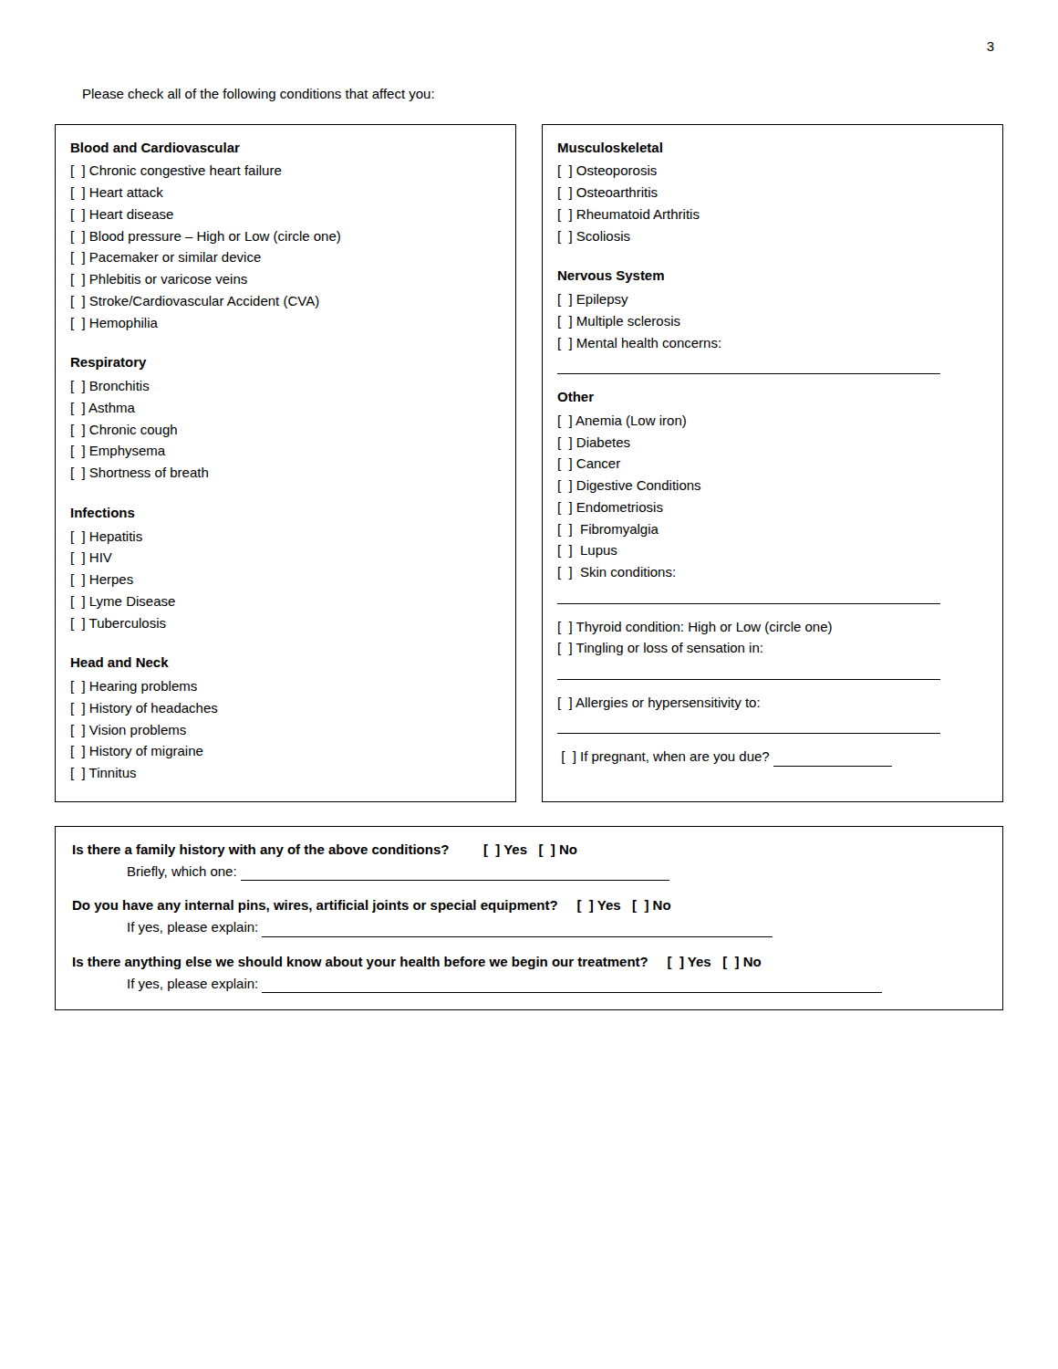3
Please check all of the following conditions that affect you:
Blood and Cardiovascular
[ ] Chronic congestive heart failure
[ ] Heart attack
[ ] Heart disease
[ ] Blood pressure – High or Low (circle one)
[ ] Pacemaker or similar device
[ ] Phlebitis or varicose veins
[ ] Stroke/Cardiovascular Accident (CVA)
[ ] Hemophilia
Respiratory
[ ] Bronchitis
[ ] Asthma
[ ] Chronic cough
[ ] Emphysema
[ ] Shortness of breath
Infections
[ ] Hepatitis
[ ] HIV
[ ] Herpes
[ ] Lyme Disease
[ ] Tuberculosis
Head and Neck
[ ] Hearing problems
[ ] History of headaches
[ ] Vision problems
[ ] History of migraine
[ ] Tinnitus
Musculoskeletal
[ ] Osteoporosis
[ ] Osteoarthritis
[ ] Rheumatoid Arthritis
[ ] Scoliosis
Nervous System
[ ] Epilepsy
[ ] Multiple sclerosis
[ ] Mental health concerns:
Other
[ ] Anemia (Low iron)
[ ] Diabetes
[ ] Cancer
[ ] Digestive Conditions
[ ] Endometriosis
[ ] Fibromyalgia
[ ] Lupus
[ ] Skin conditions:
[ ] Thyroid condition: High or Low (circle one)
[ ] Tingling or loss of sensation in:
[ ] Allergies or hypersensitivity to:
[ ] If pregnant, when are you due?
Is there a family history with any of the above conditions? [ ] Yes [ ] No
Briefly, which one:
Do you have any internal pins, wires, artificial joints or special equipment? [ ] Yes [ ] No
If yes, please explain:
Is there anything else we should know about your health before we begin our treatment? [ ] Yes [ ] No
If yes, please explain: